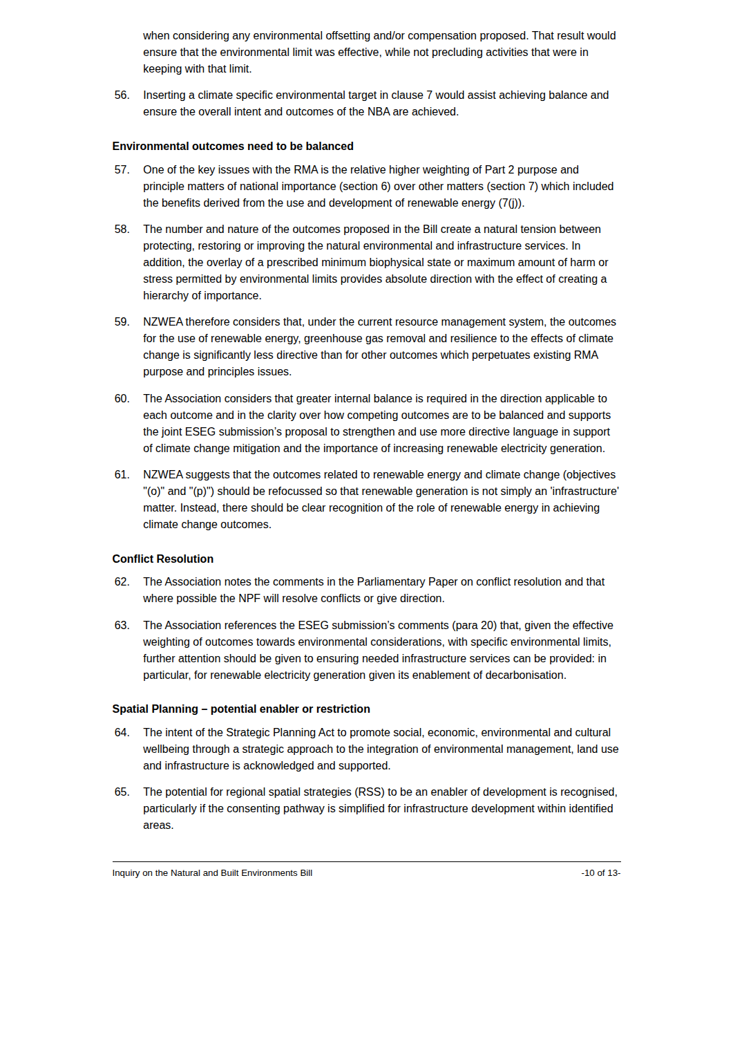when considering any environmental offsetting and/or compensation proposed. That result would ensure that the environmental limit was effective, while not precluding activities that were in keeping with that limit.
56. Inserting a climate specific environmental target in clause 7 would assist achieving balance and ensure the overall intent and outcomes of the NBA are achieved.
Environmental outcomes need to be balanced
57. One of the key issues with the RMA is the relative higher weighting of Part 2 purpose and principle matters of national importance (section 6) over other matters (section 7) which included the benefits derived from the use and development of renewable energy (7(j)).
58. The number and nature of the outcomes proposed in the Bill create a natural tension between protecting, restoring or improving the natural environmental and infrastructure services. In addition, the overlay of a prescribed minimum biophysical state or maximum amount of harm or stress permitted by environmental limits provides absolute direction with the effect of creating a hierarchy of importance.
59. NZWEA therefore considers that, under the current resource management system, the outcomes for the use of renewable energy, greenhouse gas removal and resilience to the effects of climate change is significantly less directive than for other outcomes which perpetuates existing RMA purpose and principles issues.
60. The Association considers that greater internal balance is required in the direction applicable to each outcome and in the clarity over how competing outcomes are to be balanced and supports the joint ESEG submission’s proposal to strengthen and use more directive language in support of climate change mitigation and the importance of increasing renewable electricity generation.
61. NZWEA suggests that the outcomes related to renewable energy and climate change (objectives "(o)" and "(p)") should be refocussed so that renewable generation is not simply an 'infrastructure' matter. Instead, there should be clear recognition of the role of renewable energy in achieving climate change outcomes.
Conflict Resolution
62. The Association notes the comments in the Parliamentary Paper on conflict resolution and that where possible the NPF will resolve conflicts or give direction.
63. The Association references the ESEG submission’s comments (para 20) that, given the effective weighting of outcomes towards environmental considerations, with specific environmental limits, further attention should be given to ensuring needed infrastructure services can be provided: in particular, for renewable electricity generation given its enablement of decarbonisation.
Spatial Planning – potential enabler or restriction
64. The intent of the Strategic Planning Act to promote social, economic, environmental and cultural wellbeing through a strategic approach to the integration of environmental management, land use and infrastructure is acknowledged and supported.
65. The potential for regional spatial strategies (RSS) to be an enabler of development is recognised, particularly if the consenting pathway is simplified for infrastructure development within identified areas.
Inquiry on the Natural and Built Environments Bill -10 of 13-